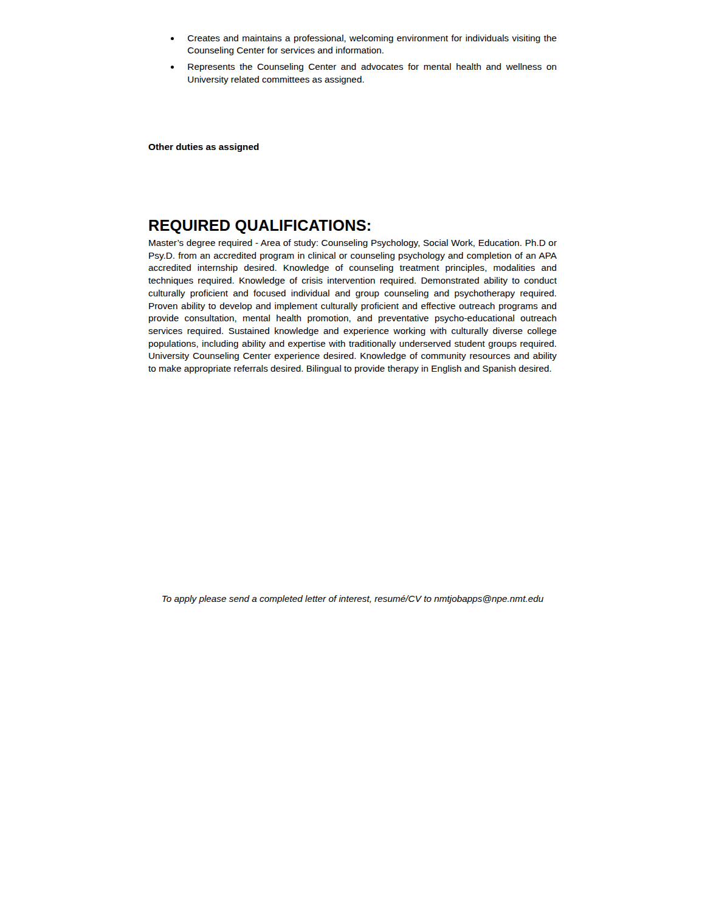Creates and maintains a professional, welcoming environment for individuals visiting the Counseling Center for services and information.
Represents the Counseling Center and advocates for mental health and wellness on University related committees as assigned.
Other duties as assigned
REQUIRED QUALIFICATIONS:
Master’s degree required - Area of study: Counseling Psychology, Social Work, Education. Ph.D or Psy.D. from an accredited program in clinical or counseling psychology and completion of an APA accredited internship desired. Knowledge of counseling treatment principles, modalities and techniques required. Knowledge of crisis intervention required. Demonstrated ability to conduct culturally proficient and focused individual and group counseling and psychotherapy required. Proven ability to develop and implement culturally proficient and effective outreach programs and provide consultation, mental health promotion, and preventative psycho-educational outreach services required. Sustained knowledge and experience working with culturally diverse college populations, including ability and expertise with traditionally underserved student groups required. University Counseling Center experience desired. Knowledge of community resources and ability to make appropriate referrals desired. Bilingual to provide therapy in English and Spanish desired.
To apply please send a completed letter of interest, resumé/CV to nmtjobapps@npe.nmt.edu